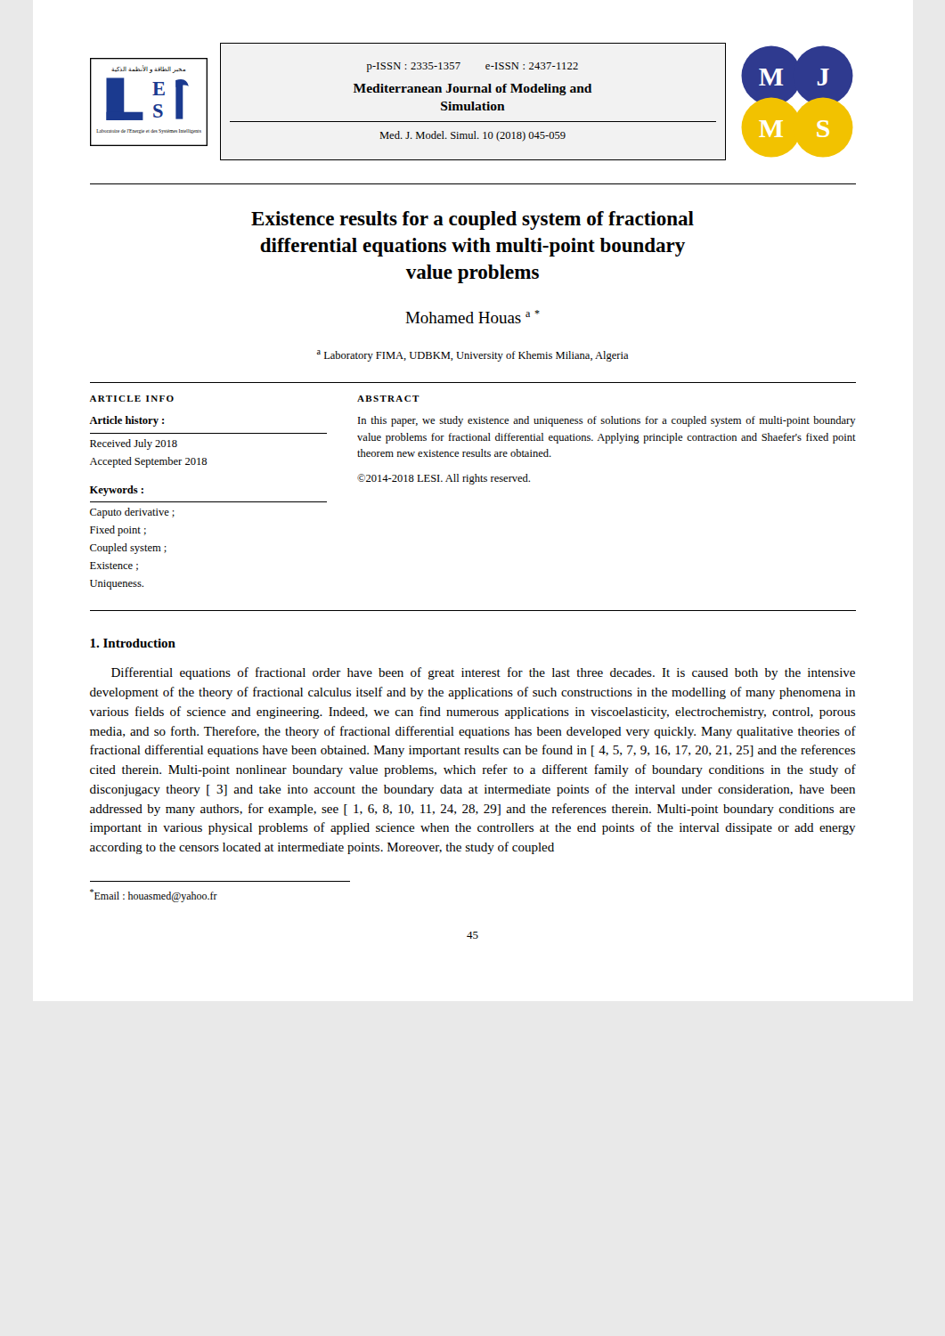مخبر الطاقة و الأنظمة الذكية E S Laboratoire de l'Energie et des Systèmes Intelligents
p-ISSN : 2335-1357 e-ISSN : 2437-1122
Mediterranean Journal of Modeling and
Simulation
Med. J. Model. Simul. 10 (2018) 045-059
M J M S
Existence results for a coupled system of fractional
differential equations with multi-point boundary
value problems
Mohamed Houas a *
a Laboratory FIMA, UDBKM, University of Khemis Miliana, Algeria
ARTICLE INFO
Article history :
Received July 2018
Accepted September 2018
Keywords :
Caputo derivative ;
Fixed point ;
Coupled system ;
Existence ;
Uniqueness.
ABSTRACT
In this paper, we study existence and uniqueness of solutions for a coupled system of multi-point boundary value problems for fractional differential equations. Applying principle contraction and Shaefer's fixed point theorem new existence results are obtained.
©2014-2018 LESI. All rights reserved.
1. Introduction
Differential equations of fractional order have been of great interest for the last three decades. It is caused both by the intensive development of the theory of fractional calculus itself and by the applications of such constructions in the modelling of many phenomena in various fields of science and engineering. Indeed, we can find numerous applications in viscoelasticity, electrochemistry, control, porous media, and so forth. Therefore, the theory of fractional differential equations has been developed very quickly. Many qualitative theories of fractional differential equations have been obtained. Many important results can be found in [ 4, 5, 7, 9, 16, 17, 20, 21, 25] and the references cited therein. Multi-point nonlinear boundary value problems, which refer to a different family of boundary conditions in the study of disconjugacy theory [ 3] and take into account the boundary data at intermediate points of the interval under consideration, have been addressed by many authors, for example, see [ 1, 6, 8, 10, 11, 24, 28, 29] and the references therein. Multi-point boundary conditions are important in various physical problems of applied science when the controllers at the end points of the interval dissipate or add energy according to the censors located at intermediate points. Moreover, the study of coupled
*Email : houasmed@yahoo.fr
45